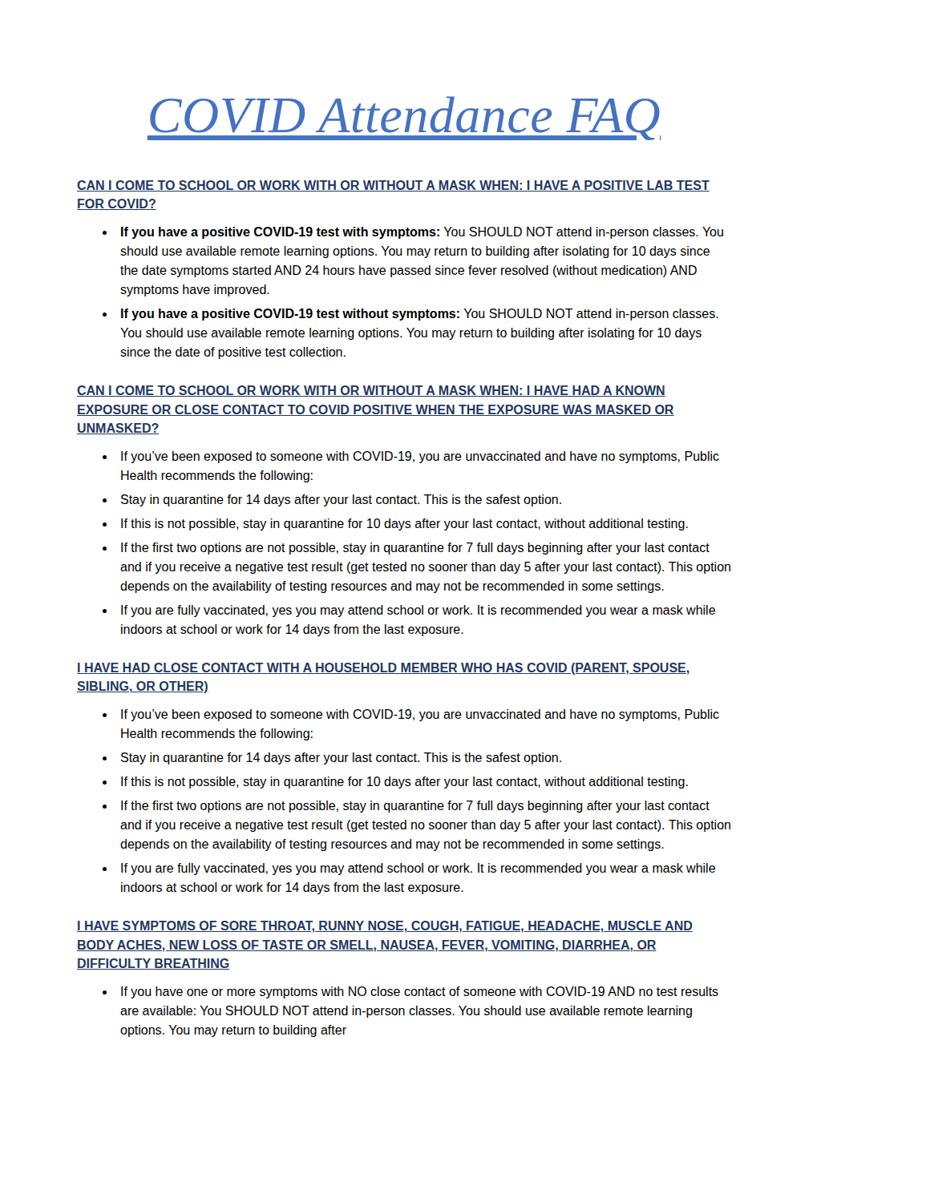COVID Attendance FAQ
Can I come to school or work with or without a mask when: I have a positive lab test for COVID?
If you have a positive COVID-19 test with symptoms: You SHOULD NOT attend in-person classes. You should use available remote learning options. You may return to building after isolating for 10 days since the date symptoms started AND 24 hours have passed since fever resolved (without medication) AND symptoms have improved.
If you have a positive COVID-19 test without symptoms: You SHOULD NOT attend in-person classes. You should use available remote learning options. You may return to building after isolating for 10 days since the date of positive test collection.
Can I come to school or work with or without a mask when: I have had a known exposure or close contact to COVID positive when the exposure was masked or unmasked?
If you’ve been exposed to someone with COVID-19, you are unvaccinated and have no symptoms, Public Health recommends the following:
Stay in quarantine for 14 days after your last contact. This is the safest option.
If this is not possible, stay in quarantine for 10 days after your last contact, without additional testing.
If the first two options are not possible, stay in quarantine for 7 full days beginning after your last contact and if you receive a negative test result (get tested no sooner than day 5 after your last contact). This option depends on the availability of testing resources and may not be recommended in some settings.
If you are fully vaccinated, yes you may attend school or work. It is recommended you wear a mask while indoors at school or work for 14 days from the last exposure.
I have had close contact with a household member who has COVID (parent, spouse, sibling, or other)
If you’ve been exposed to someone with COVID-19, you are unvaccinated and have no symptoms, Public Health recommends the following:
Stay in quarantine for 14 days after your last contact. This is the safest option.
If this is not possible, stay in quarantine for 10 days after your last contact, without additional testing.
If the first two options are not possible, stay in quarantine for 7 full days beginning after your last contact and if you receive a negative test result (get tested no sooner than day 5 after your last contact). This option depends on the availability of testing resources and may not be recommended in some settings.
If you are fully vaccinated, yes you may attend school or work. It is recommended you wear a mask while indoors at school or work for 14 days from the last exposure.
I have symptoms of sore throat, runny nose, cough, fatigue, headache, muscle and body aches, new loss of taste or smell, nausea, fever, vomiting, diarrhea, or difficulty breathing
If you have one or more symptoms with NO close contact of someone with COVID-19 AND no test results are available: You SHOULD NOT attend in-person classes. You should use available remote learning options. You may return to building after